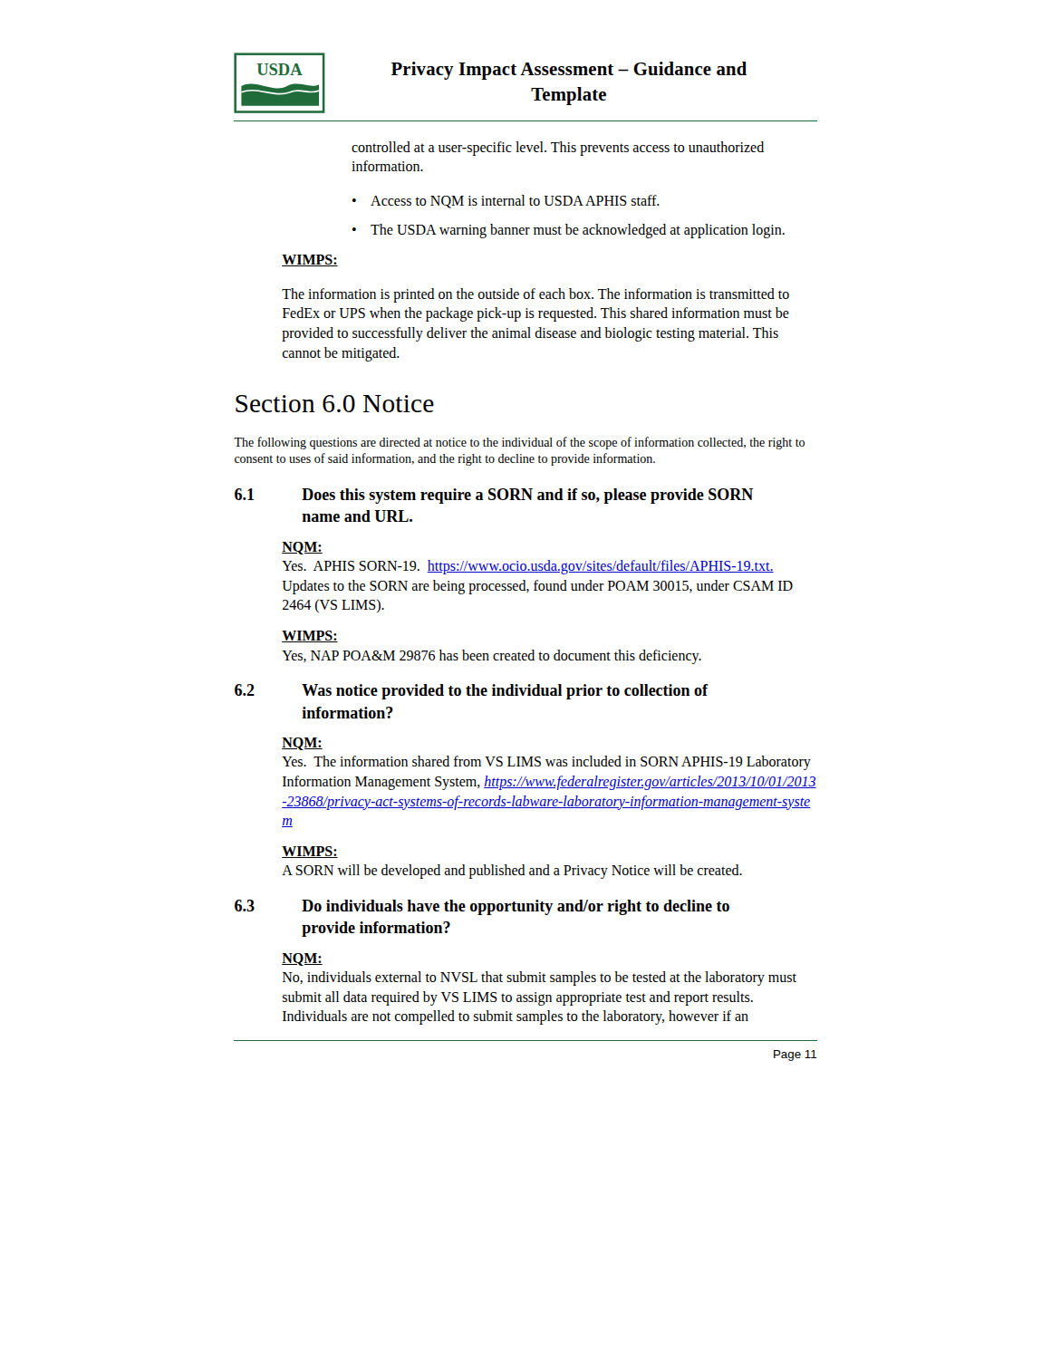USDA
Privacy Impact Assessment – Guidance and Template
controlled at a user-specific level. This prevents access to unauthorized information.
Access to NQM is internal to USDA APHIS staff.
The USDA warning banner must be acknowledged at application login.
WIMPS:
The information is printed on the outside of each box. The information is transmitted to FedEx or UPS when the package pick-up is requested. This shared information must be provided to successfully deliver the animal disease and biologic testing material. This cannot be mitigated.
Section 6.0 Notice
The following questions are directed at notice to the individual of the scope of information collected, the right to consent to uses of said information, and the right to decline to provide information.
6.1
Does this system require a SORN and if so, please provide SORN name and URL.
NQM:
Yes. APHIS SORN-19. https://www.ocio.usda.gov/sites/default/files/APHIS-19.txt. Updates to the SORN are being processed, found under POAM 30015, under CSAM ID 2464 (VS LIMS).
WIMPS:
Yes, NAP POA&M 29876 has been created to document this deficiency.
6.2
Was notice provided to the individual prior to collection of information?
NQM:
Yes. The information shared from VS LIMS was included in SORN APHIS-19 Laboratory Information Management System, https://www.federalregister.gov/articles/2013/10/01/2013-23868/privacy-act-systems-of-records-labware-laboratory-information-management-system
WIMPS:
A SORN will be developed and published and a Privacy Notice will be created.
6.3
Do individuals have the opportunity and/or right to decline to provide information?
NQM:
No, individuals external to NVSL that submit samples to be tested at the laboratory must submit all data required by VS LIMS to assign appropriate test and report results. Individuals are not compelled to submit samples to the laboratory, however if an
Page 11